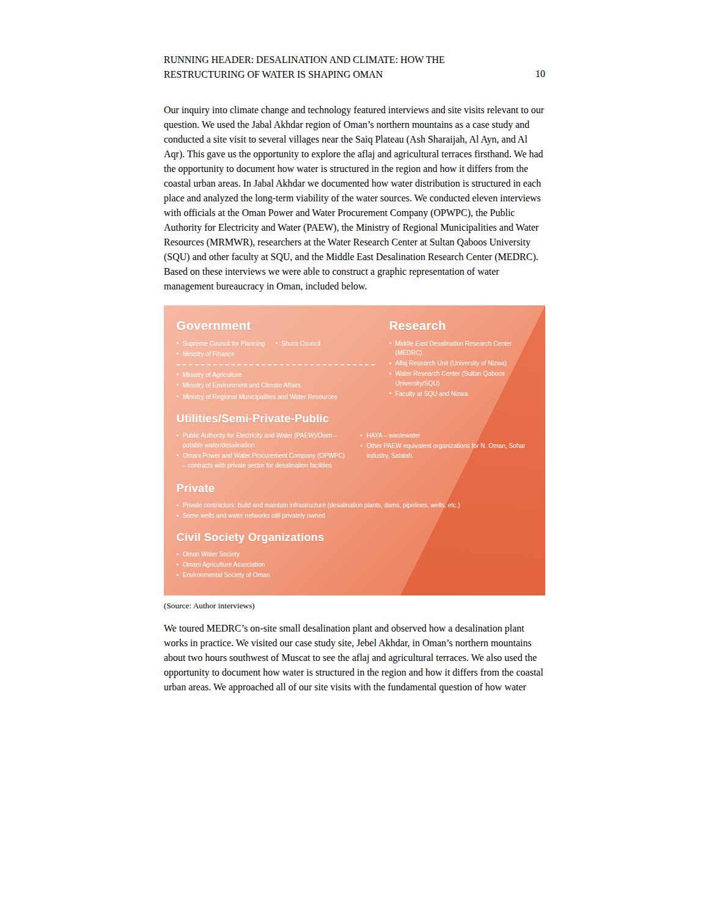Running Header: DESALINATION AND CLIMATE: HOW THE RESTRUCTURING OF WATER IS SHAPING OMAN
10
Our inquiry into climate change and technology featured interviews and site visits relevant to our question. We used the Jabal Akhdar region of Oman’s northern mountains as a case study and conducted a site visit to several villages near the Saiq Plateau (Ash Sharaijah, Al Ayn, and Al Aqr). This gave us the opportunity to explore the aflaj and agricultural terraces firsthand. We had the opportunity to document how water is structured in the region and how it differs from the coastal urban areas. In Jabal Akhdar we documented how water distribution is structured in each place and analyzed the long-term viability of the water sources. We conducted eleven interviews with officials at the Oman Power and Water Procurement Company (OPWPC), the Public Authority for Electricity and Water (PAEW), the Ministry of Regional Municipalities and Water Resources (MRMWR), researchers at the Water Research Center at Sultan Qaboos University (SQU) and other faculty at SQU, and the Middle East Desalination Research Center (MEDRC). Based on these interviews we were able to construct a graphic representation of water management bureaucracy in Oman, included below.
Government
Supreme Council for Planning
Shura Council
Ministry of Finance
Ministry of Agriculture
Ministry of Environment and Climate Affairs
Ministry of Regional Municipalities and Water Resources
Research
Middle East Desalination Research Center (MEDRC)
Aflaj Research Unit (University of Nizwa)
Water Research Center (Sultan Qaboos University/SQU)
Faculty at SQU and Nizwa
Utilities/Semi-Private-Public
Public Authority for Electricity and Water (PAEW)/Diam – potable water/desalination
Omani Power and Water Procurement Company (OPWPC) – contracts with private sector for desalination facilities
HAYA – wastewater
Other PAEW equivalent organizations for N. Oman, Sohar industry, Salalah.
Private
Private contractors: build and maintain infrastructure (desalination plants, dams, pipelines, wells, etc.)
Some wells and water networks still privately owned
Civil Society Organizations
Oman Water Society
Omani Agriculture Association
Environmental Society of Oman
(Source: Author interviews)
We toured MEDRC’s on-site small desalination plant and observed how a desalination plant works in practice. We visited our case study site, Jebel Akhdar, in Oman’s northern mountains about two hours southwest of Muscat to see the aflaj and agricultural terraces. We also used the opportunity to document how water is structured in the region and how it differs from the coastal urban areas. We approached all of our site visits with the fundamental question of how water